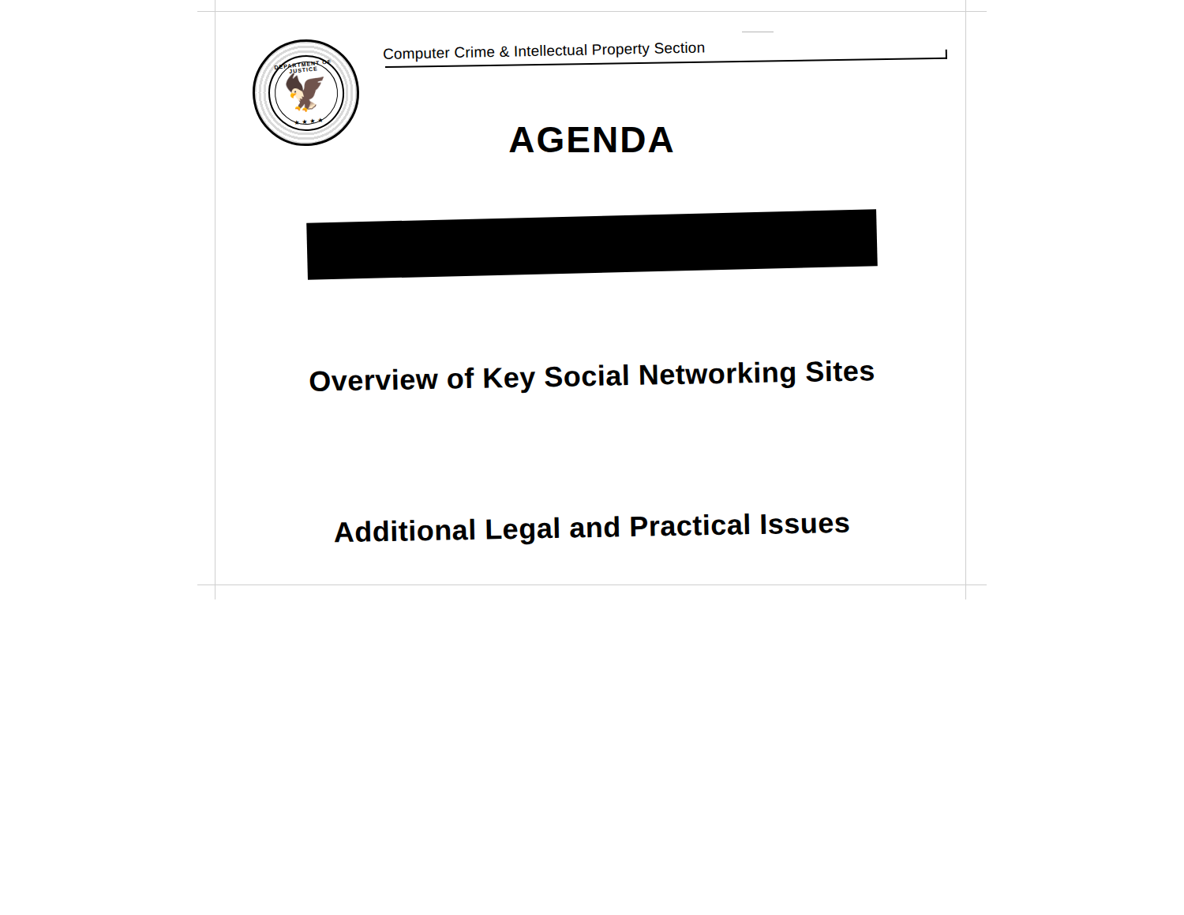DEPARTMENT OF JUSTICE 🦅 ★ ★ ★ ★
Computer Crime & Intellectual Property Section
AGENDA
Overview of Key Social Networking Sites
Additional Legal and Practical Issues